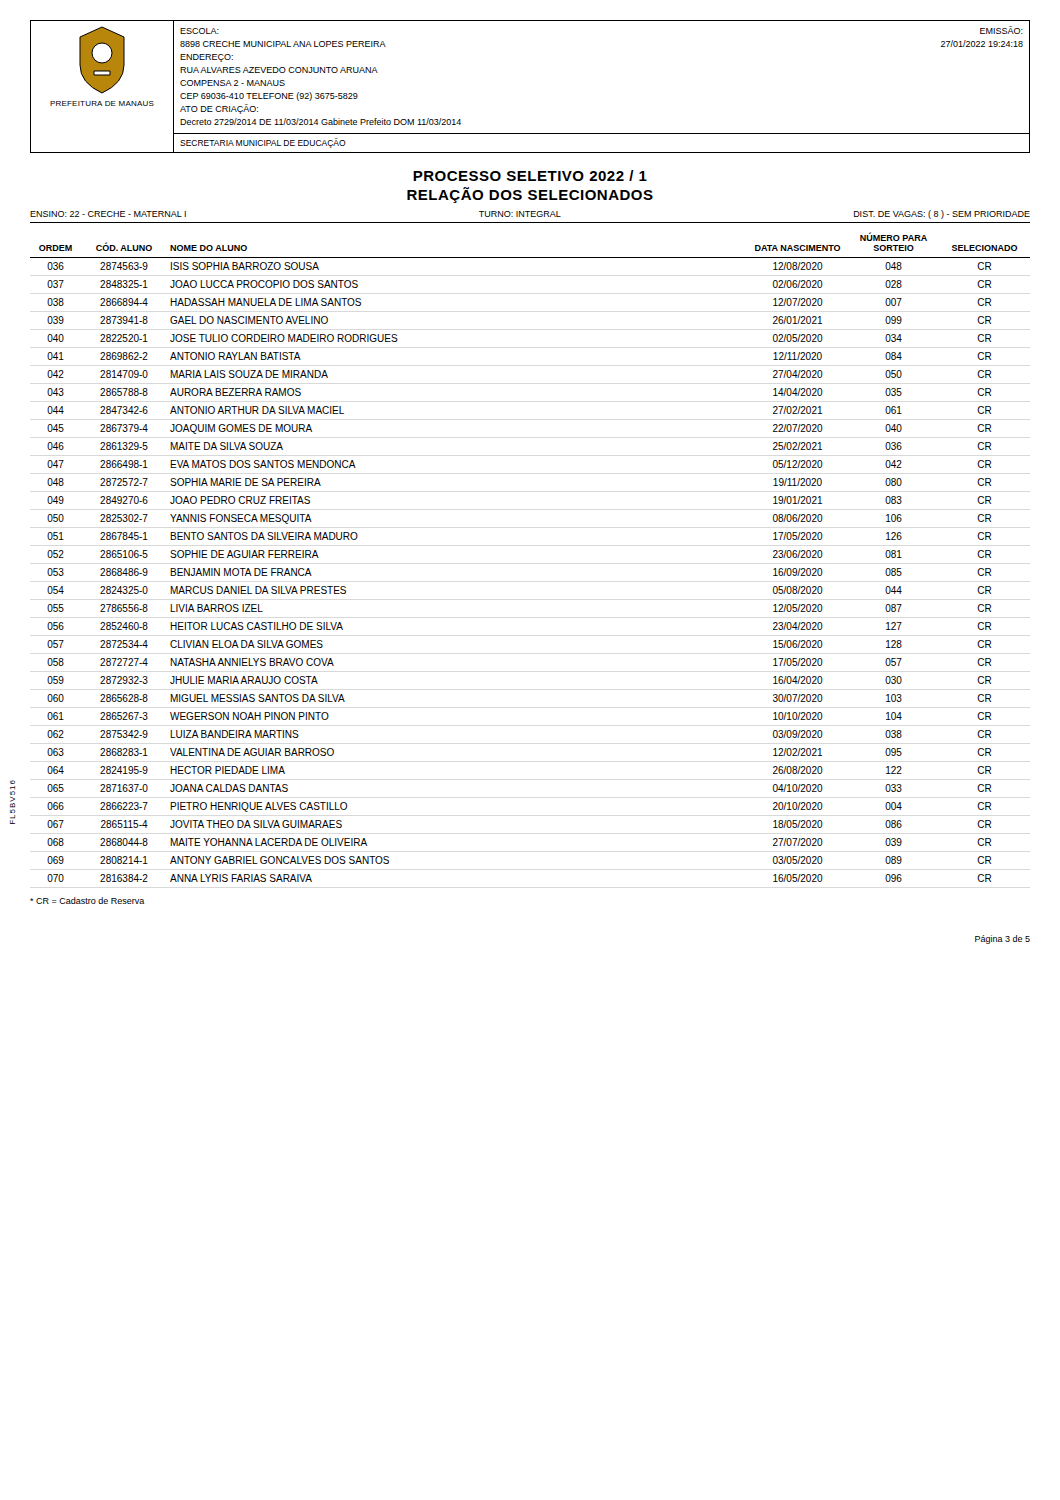FL5BV516
| PREFEITURA DE MANAUS | ESCOLA: 8898 CRECHE MUNICIPAL ANA LOPES PEREIRA ENDEREÇO: RUA ALVARES AZEVEDO CONJUNTO ARUANA COMPENSA 2 - MANAUS CEP 69036-410 TELEFONE (92) 3675-5829 ATO DE CRIAÇÃO: Decreto 2729/2014 DE 11/03/2014 Gabinete Prefeito DOM 11/03/2014 | EMISSÃO: 27/01/2022 19:24:18 |
| SECRETARIA MUNICIPAL DE EDUCAÇÃO |
PROCESSO SELETIVO 2022 / 1
RELAÇÃO DOS SELECIONADOS
ENSINO: 22 - CRECHE - MATERNAL I
TURNO: INTEGRAL
DIST. DE VAGAS: ( 8 ) - SEM PRIORIDADE
| ORDEM | CÓD. ALUNO | NOME DO ALUNO | DATA NASCIMENTO | NÚMERO PARA SORTEIO | SELECIONADO |
| --- | --- | --- | --- | --- | --- |
| 036 | 2874563-9 | ISIS SOPHIA BARROZO SOUSA | 12/08/2020 | 048 | CR |
| 037 | 2848325-1 | JOAO LUCCA PROCOPIO DOS SANTOS | 02/06/2020 | 028 | CR |
| 038 | 2866894-4 | HADASSAH MANUELA DE LIMA SANTOS | 12/07/2020 | 007 | CR |
| 039 | 2873941-8 | GAEL DO NASCIMENTO AVELINO | 26/01/2021 | 099 | CR |
| 040 | 2822520-1 | JOSE TULIO CORDEIRO MADEIRO RODRIGUES | 02/05/2020 | 034 | CR |
| 041 | 2869862-2 | ANTONIO RAYLAN BATISTA | 12/11/2020 | 084 | CR |
| 042 | 2814709-0 | MARIA LAIS SOUZA DE MIRANDA | 27/04/2020 | 050 | CR |
| 043 | 2865788-8 | AURORA BEZERRA RAMOS | 14/04/2020 | 035 | CR |
| 044 | 2847342-6 | ANTONIO ARTHUR DA SILVA MACIEL | 27/02/2021 | 061 | CR |
| 045 | 2867379-4 | JOAQUIM GOMES DE MOURA | 22/07/2020 | 040 | CR |
| 046 | 2861329-5 | MAITE DA SILVA SOUZA | 25/02/2021 | 036 | CR |
| 047 | 2866498-1 | EVA MATOS DOS SANTOS MENDONCA | 05/12/2020 | 042 | CR |
| 048 | 2872572-7 | SOPHIA MARIE DE SA PEREIRA | 19/11/2020 | 080 | CR |
| 049 | 2849270-6 | JOAO PEDRO CRUZ FREITAS | 19/01/2021 | 083 | CR |
| 050 | 2825302-7 | YANNIS FONSECA MESQUITA | 08/06/2020 | 106 | CR |
| 051 | 2867845-1 | BENTO SANTOS DA SILVEIRA MADURO | 17/05/2020 | 126 | CR |
| 052 | 2865106-5 | SOPHIE DE AGUIAR FERREIRA | 23/06/2020 | 081 | CR |
| 053 | 2868486-9 | BENJAMIN MOTA DE FRANCA | 16/09/2020 | 085 | CR |
| 054 | 2824325-0 | MARCUS DANIEL DA SILVA PRESTES | 05/08/2020 | 044 | CR |
| 055 | 2786556-8 | LIVIA BARROS IZEL | 12/05/2020 | 087 | CR |
| 056 | 2852460-8 | HEITOR LUCAS CASTILHO DE SILVA | 23/04/2020 | 127 | CR |
| 057 | 2872534-4 | CLIVIAN ELOA DA SILVA GOMES | 15/06/2020 | 128 | CR |
| 058 | 2872727-4 | NATASHA ANNIELYS BRAVO COVA | 17/05/2020 | 057 | CR |
| 059 | 2872932-3 | JHULIE MARIA ARAUJO COSTA | 16/04/2020 | 030 | CR |
| 060 | 2865628-8 | MIGUEL MESSIAS SANTOS DA SILVA | 30/07/2020 | 103 | CR |
| 061 | 2865267-3 | WEGERSON NOAH PINON PINTO | 10/10/2020 | 104 | CR |
| 062 | 2875342-9 | LUIZA BANDEIRA MARTINS | 03/09/2020 | 038 | CR |
| 063 | 2868283-1 | VALENTINA DE AGUIAR BARROSO | 12/02/2021 | 095 | CR |
| 064 | 2824195-9 | HECTOR PIEDADE LIMA | 26/08/2020 | 122 | CR |
| 065 | 2871637-0 | JOANA CALDAS DANTAS | 04/10/2020 | 033 | CR |
| 066 | 2866223-7 | PIETRO HENRIQUE ALVES CASTILLO | 20/10/2020 | 004 | CR |
| 067 | 2865115-4 | JOVITA THEO DA SILVA GUIMARAES | 18/05/2020 | 086 | CR |
| 068 | 2868044-8 | MAITE YOHANNA LACERDA DE OLIVEIRA | 27/07/2020 | 039 | CR |
| 069 | 2808214-1 | ANTONY GABRIEL GONCALVES DOS SANTOS | 03/05/2020 | 089 | CR |
| 070 | 2816384-2 | ANNA LYRIS FARIAS SARAIVA | 16/05/2020 | 096 | CR |
* CR = Cadastro de Reserva
Página 3 de 5